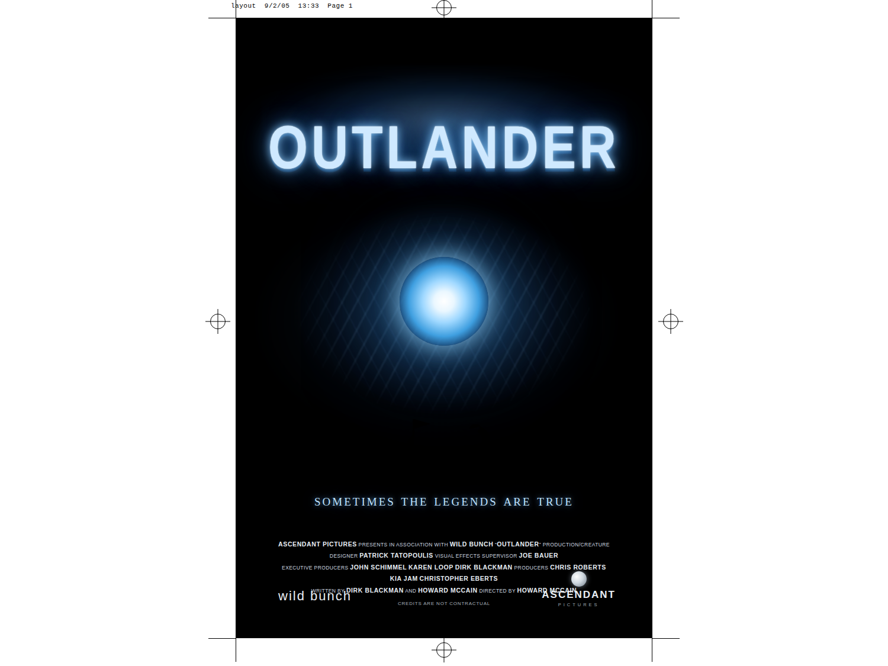layout 9/2/05 13:33 Page 1
Outlander
sometimes the legends are true
ASCENDANT PICTURES PRESENTS IN ASSOCIATION WITH WILD BUNCH “OUTLANDER” PRODUCTION/CREATURE DESIGNER PATRICK TATOPOULIS VISUAL EFFECTS SUPERVISOR JOE BAUER
EXECUTIVE PRODUCERS JOHN SCHIMMEL KAREN LOOP DIRK BLACKMAN PRODUCERS CHRIS ROBERTS KIA JAM CHRISTOPHER EBERTS
WRITTEN BY DIRK BLACKMAN AND HOWARD McCAIN DIRECTED BY HOWARD McCAIN CREDITS ARE NOT CONTRACTUAL
wild bunch
ASCENDANT
PICTURES